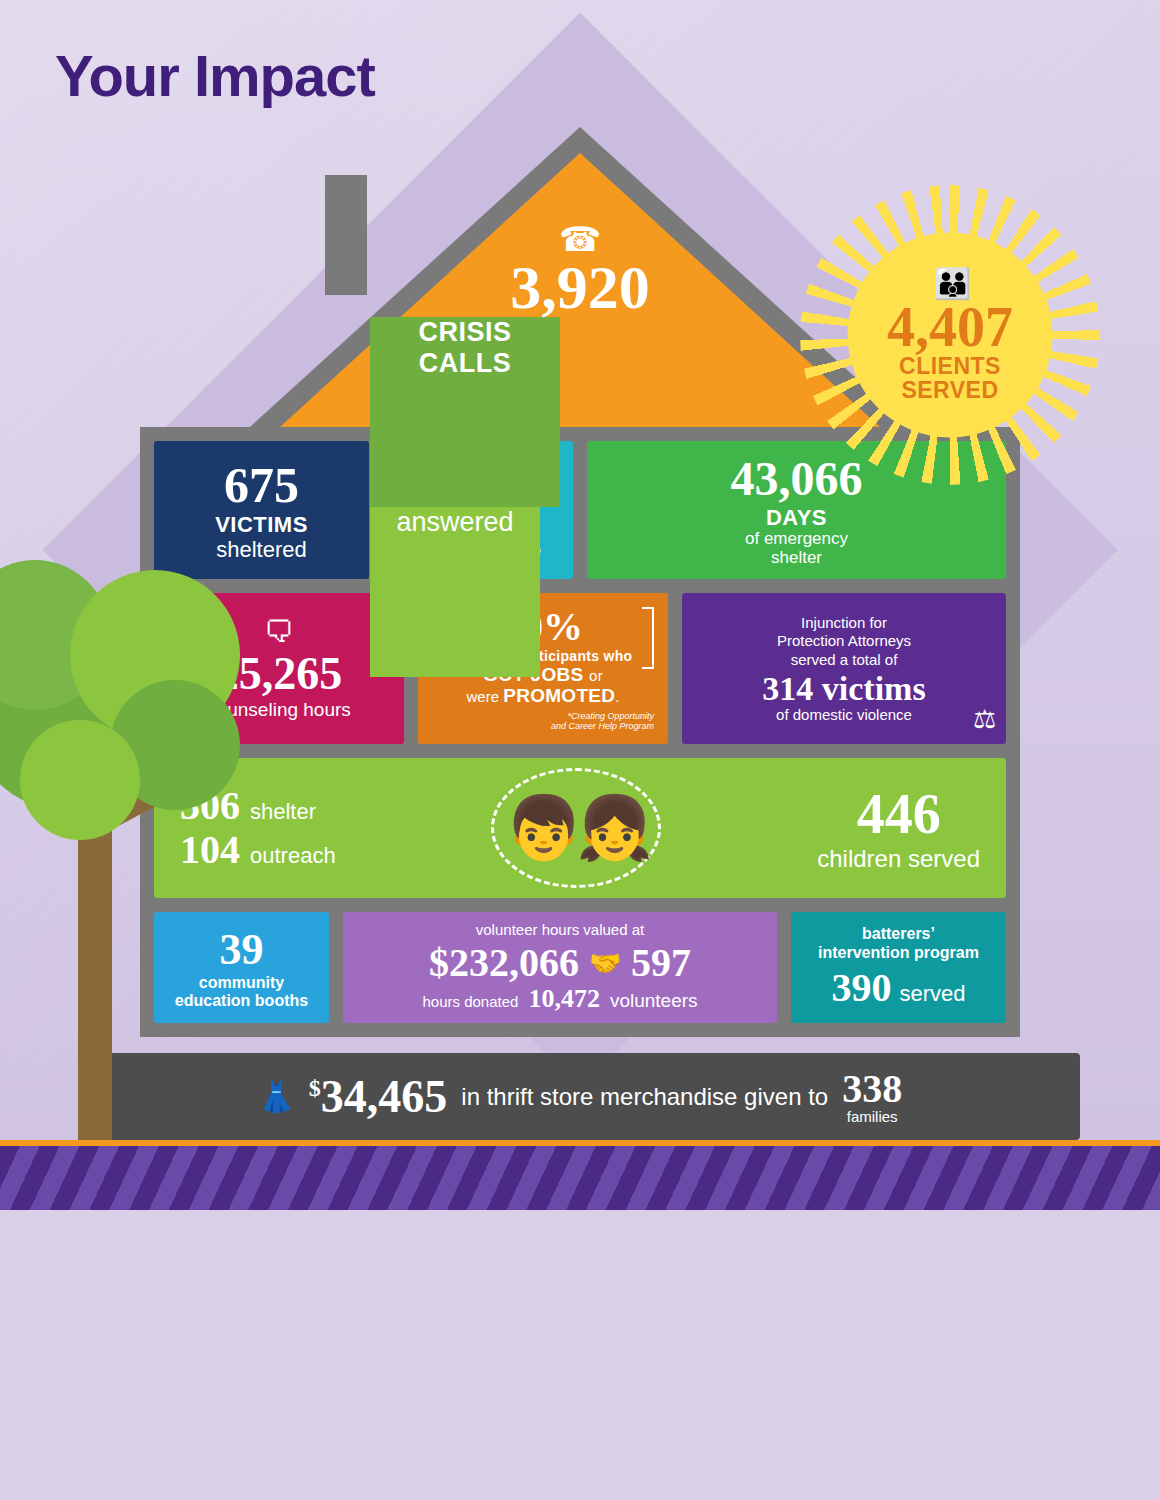Your Impact
👪
4,407
CLIENTS
SERVED
☎
3,920
CRISIS CALLS
answered
675
VICTIMS
sheltered
average length
of stay at
Hubbard House
9 WEEKS
43,066
DAYS
of emergency
shelter
🗨
25,265
counseling hours
60%
COACH* participants who
GOT JOBS or
were PROMOTED.
*Creating Opportunity
and Career Help Program
Injunction for
Protection Attorneys
served a total of
314 victims
of domestic violence
⚖
306 shelter
104 outreach
👦👧
446
children served
39
community
education booths
volunteer hours valued at
$232,066 🤝 597
hours donated 10,472 volunteers
batterers’
intervention program
390 served
👗 $34,465 in thrift store merchandise given to 338 families